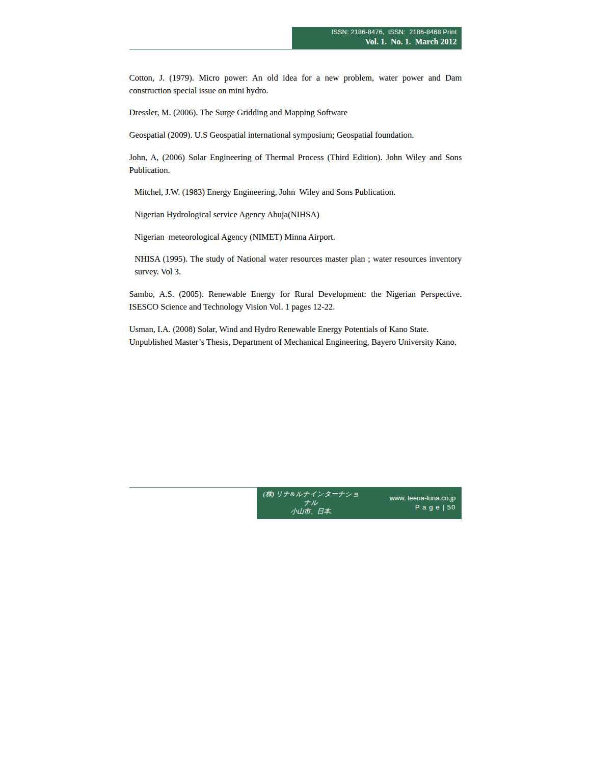ISSN: 2186-8476, ISSN: 2186-8468 Print
Vol. 1. No. 1. March 2012
Cotton, J. (1979). Micro power: An old idea for a new problem, water power and Dam construction special issue on mini hydro.
Dressler, M. (2006). The Surge Gridding and Mapping Software
Geospatial (2009). U.S Geospatial international symposium; Geospatial foundation.
John, A, (2006) Solar Engineering of Thermal Process (Third Edition). John Wiley and Sons Publication.
Mitchel, J.W. (1983) Energy Engineering, John Wiley and Sons Publication.
Nigerian Hydrological service Agency Abuja(NIHSA)
Nigerian meteorological Agency (NIMET) Minna Airport.
NHISA (1995). The study of National water resources master plan ; water resources inventory survey. Vol 3.
Sambo, A.S. (2005). Renewable Energy for Rural Development: the Nigerian Perspective. ISESCO Science and Technology Vision Vol. 1 pages 12-22.
Usman, I.A. (2008) Solar, Wind and Hydro Renewable Energy Potentials of Kano State.
Unpublished Master’s Thesis, Department of Mechanical Engineering, Bayero University Kano.
(株) リナ&ルナインターナショナル
小山市、日本.
www. leena-luna.co.jp P a g e | 50